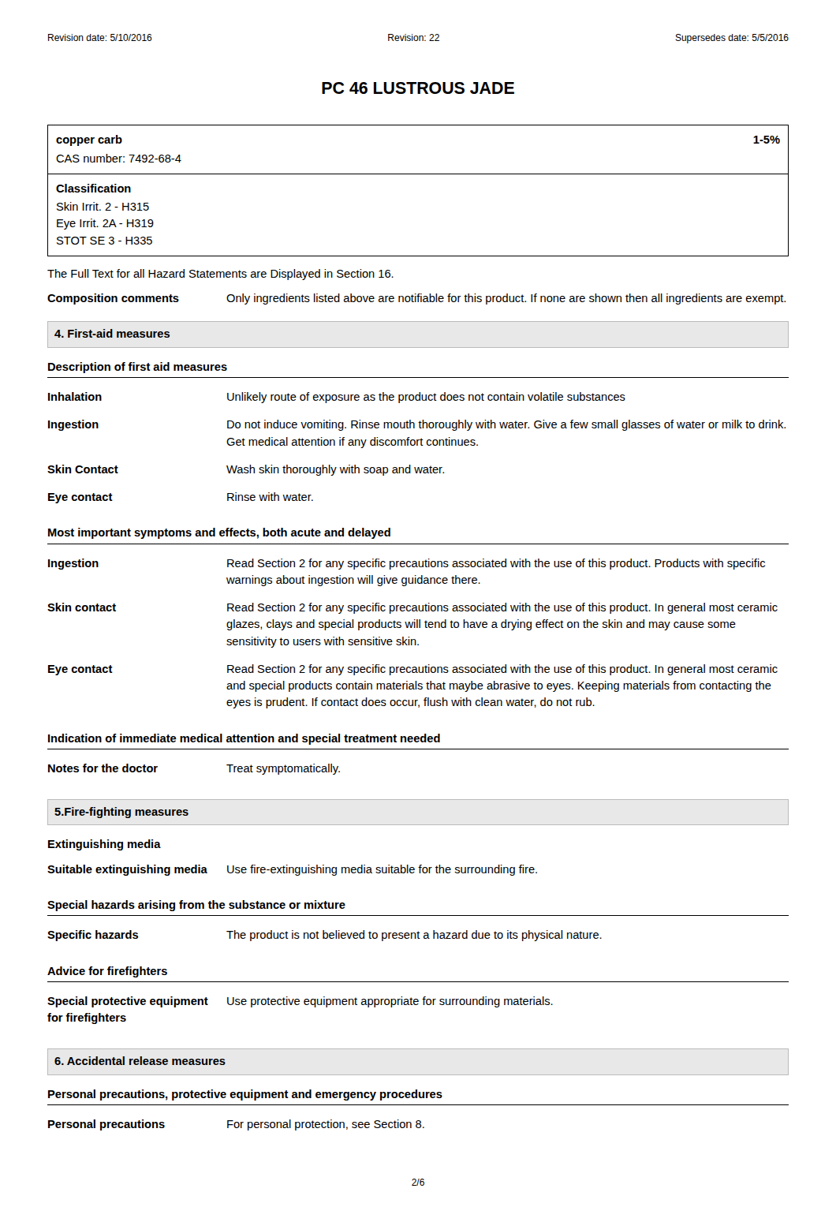Revision date: 5/10/2016 Revision: 22 Supersedes date: 5/5/2016
PC 46 LUSTROUS JADE
copper carb 1-5%
CAS number: 7492-68-4
Classification
Skin Irrit. 2 - H315
Eye Irrit. 2A - H319
STOT SE 3 - H335
The Full Text for all Hazard Statements are Displayed in Section 16.
Composition comments
Only ingredients listed above are notifiable for this product. If none are shown then all ingredients are exempt.
4. First-aid measures
Description of first aid measures
| Inhalation | Unlikely route of exposure as the product does not contain volatile substances |
| Ingestion | Do not induce vomiting. Rinse mouth thoroughly with water. Give a few small glasses of water or milk to drink. Get medical attention if any discomfort continues. |
| Skin Contact | Wash skin thoroughly with soap and water. |
| Eye contact | Rinse with water. |
Most important symptoms and effects, both acute and delayed
| Ingestion | Read Section 2 for any specific precautions associated with the use of this product. Products with specific warnings about ingestion will give guidance there. |
| Skin contact | Read Section 2 for any specific precautions associated with the use of this product. In general most ceramic glazes, clays and special products will tend to have a drying effect on the skin and may cause some sensitivity to users with sensitive skin. |
| Eye contact | Read Section 2 for any specific precautions associated with the use of this product. In general most ceramic and special products contain materials that maybe abrasive to eyes. Keeping materials from contacting the eyes is prudent. If contact does occur, flush with clean water, do not rub. |
Indication of immediate medical attention and special treatment needed
| Notes for the doctor | Treat symptomatically. |
5.Fire-fighting measures
Extinguishing media
| Suitable extinguishing media | Use fire-extinguishing media suitable for the surrounding fire. |
Special hazards arising from the substance or mixture
| Specific hazards | The product is not believed to present a hazard due to its physical nature. |
Advice for firefighters
| Special protective equipment for firefighters | Use protective equipment appropriate for surrounding materials. |
6. Accidental release measures
Personal precautions, protective equipment and emergency procedures
| Personal precautions | For personal protection, see Section 8. |
2/6